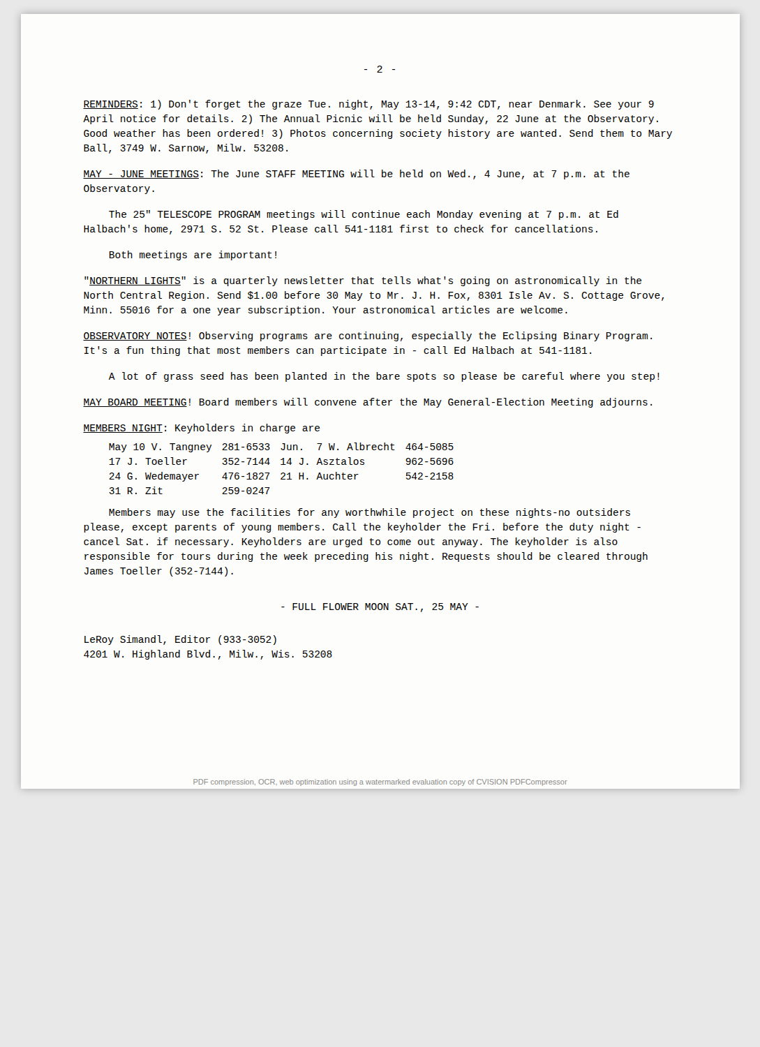- 2 -
REMINDERS: 1) Don't forget the graze Tue. night, May 13-14, 9:42 CDT, near Denmark. See your 9 April notice for details. 2) The Annual Picnic will be held Sunday, 22 June at the Observatory. Good weather has been ordered! 3) Photos concerning society history are wanted. Send them to Mary Ball, 3749 W. Sarnow, Milw. 53208.
MAY - JUNE MEETINGS: The June STAFF MEETING will be held on Wed., 4 June, at 7 p.m. at the Observatory.
The 25" TELESCOPE PROGRAM meetings will continue each Monday evening at 7 p.m. at Ed Halbach's home, 2971 S. 52 St. Please call 541-1181 first to check for cancellations.
Both meetings are important!
"NORTHERN LIGHTS" is a quarterly newsletter that tells what's going on astronomically in the North Central Region. Send $1.00 before 30 May to Mr. J. H. Fox, 8301 Isle Av. S. Cottage Grove, Minn. 55016 for a one year subscription. Your astronomical articles are welcome.
OBSERVATORY NOTES! Observing programs are continuing, especially the Eclipsing Binary Program. It's a fun thing that most members can participate in - call Ed Halbach at 541-1181.
A lot of grass seed has been planted in the bare spots so please be careful where you step!
MAY BOARD MEETING! Board members will convene after the May General-Election Meeting adjourns.
MEMBERS NIGHT: Keyholders in charge are
| May 10 V. Tangney | 281-6533 | Jun. 7 W. Albrecht | 464-5085 |
| 17 J. Toeller | 352-7144 | 14 J. Asztalos | 962-5696 |
| 24 G. Wedemayer | 476-1827 | 21 H. Auchter | 542-2158 |
| 31 R. Zit | 259-0247 | | |
Members may use the facilities for any worthwhile project on these nights-no outsiders please, except parents of young members. Call the keyholder the Fri. before the duty night - cancel Sat. if necessary. Keyholders are urged to come out anyway. The keyholder is also responsible for tours during the week preceding his night. Requests should be cleared through James Toeller (352-7144).
- FULL FLOWER MOON SAT., 25 MAY -
LeRoy Simandl, Editor (933-3052)
4201 W. Highland Blvd., Milw., Wis. 53208
PDF compression, OCR, web optimization using a watermarked evaluation copy of CVISION PDFCompressor